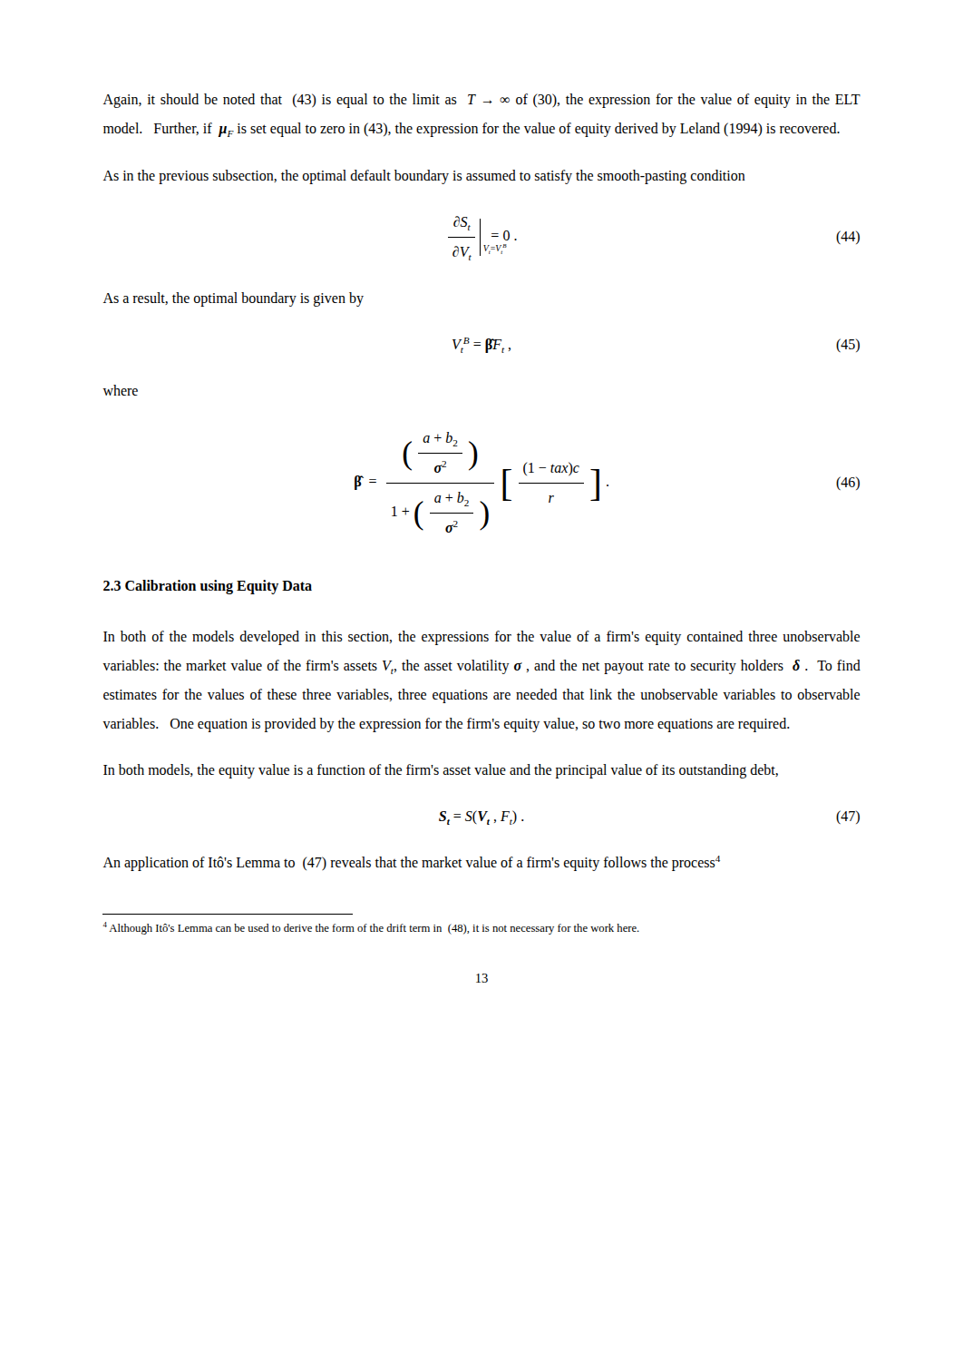Again, it should be noted that (43) is equal to the limit as T → ∞ of (30), the expression for the value of equity in the ELT model. Further, if μF is set equal to zero in (43), the expression for the value of equity derived by Leland (1994) is recovered.
As in the previous subsection, the optimal default boundary is assumed to satisfy the smooth-pasting condition
∂St ∂Vt Vt=VtB = 0 .
(44)
As a result, the optimal boundary is given by
VtB = β̂Ft ,
(45)
where
β̂ = ( a + b2 σ2 ) 1 + ( a + b2 σ2 ) [ (1 − tax)c r ] .
(46)
2.3 Calibration using Equity Data
In both of the models developed in this section, the expressions for the value of a firm's equity contained three unobservable variables: the market value of the firm's assets Vt, the asset volatility σ , and the net payout rate to security holders δ . To find estimates for the values of these three variables, three equations are needed that link the unobservable variables to observable variables. One equation is provided by the expression for the firm's equity value, so two more equations are required.
In both models, the equity value is a function of the firm's asset value and the principal value of its outstanding debt,
St = S(Vt , Ft) .
(47)
An application of Itô's Lemma to (47) reveals that the market value of a firm's equity follows the process4
4 Although Itô's Lemma can be used to derive the form of the drift term in (48), it is not necessary for the work here.
13